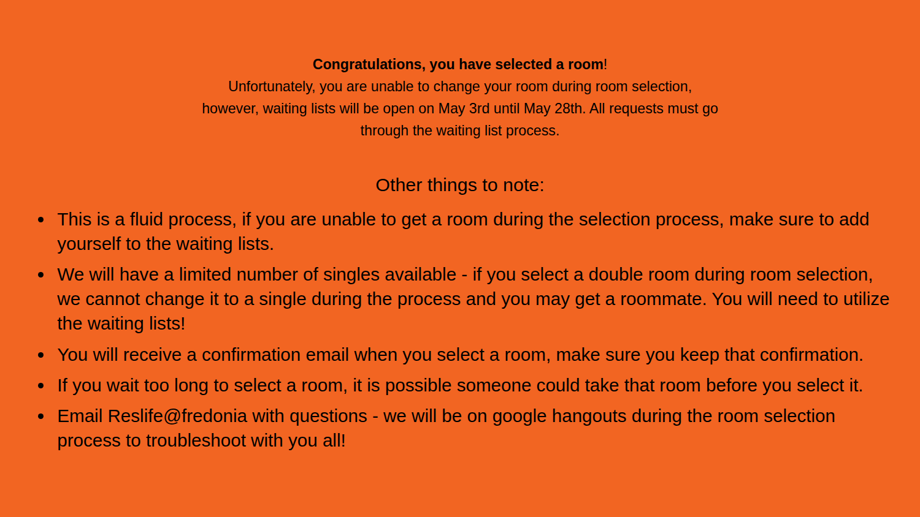Congratulations, you have selected a room!
Unfortunately, you are unable to change your room during room selection, however, waiting lists will be open on May 3rd until May 28th. All requests must go through the waiting list process.
Other things to note:
This is a fluid process, if you are unable to get a room during the selection process, make sure to add yourself to the waiting lists.
We will have a limited number of singles available - if you select a double room during room selection, we cannot change it to a single during the process and you may get a roommate. You will need to utilize the waiting lists!
You will receive a confirmation email when you select a room, make sure you keep that confirmation.
If you wait too long to select a room, it is possible someone could take that room before you select it.
Email Reslife@fredonia with questions - we will be on google hangouts during the room selection process to troubleshoot with you all!